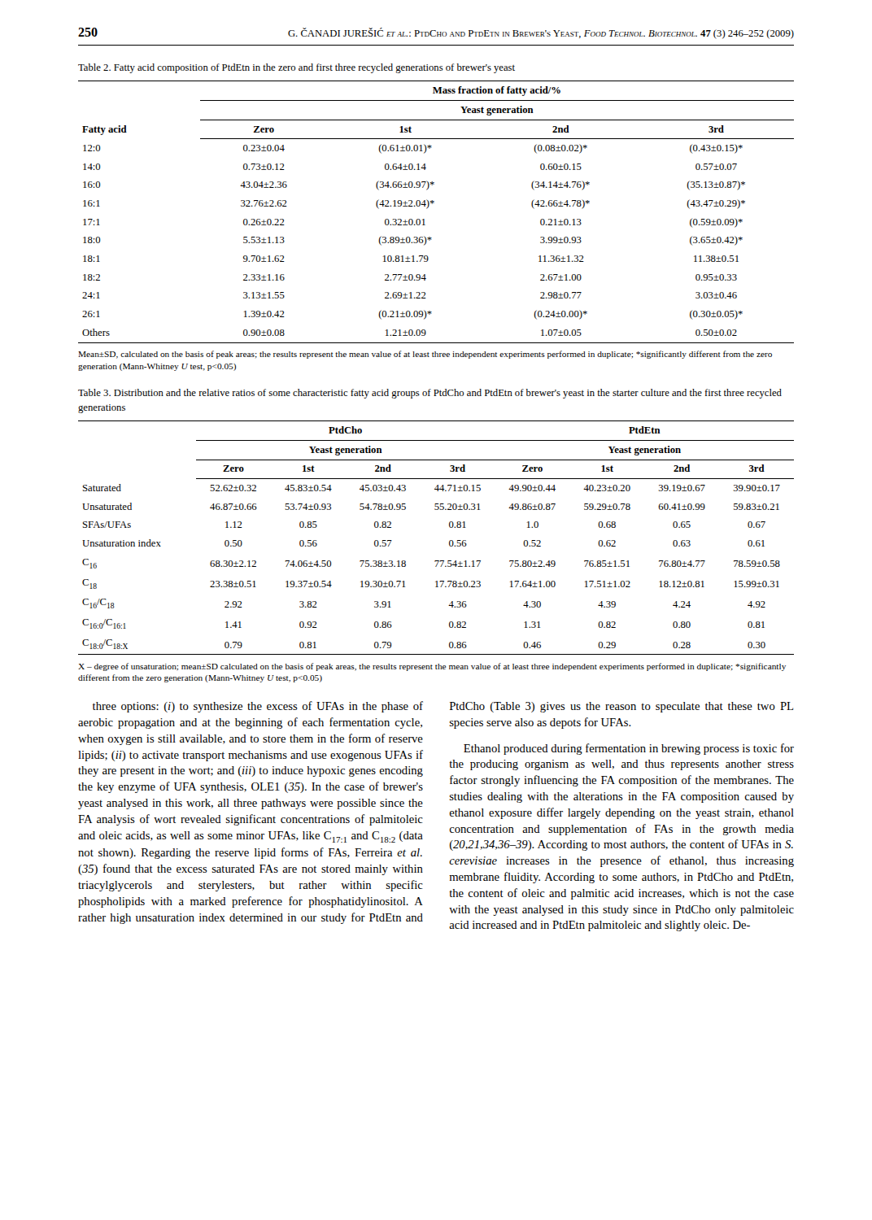250 G. ČANADI JUREŠIĆ et al.: PtdCho and PtdEtn in Brewer's Yeast, Food Technol. Biotechnol. 47 (3) 246–252 (2009)
Table 2. Fatty acid composition of PtdEtn in the zero and first three recycled generations of brewer's yeast
| Fatty acid | Mass fraction of fatty acid/% |
| --- | --- |
| Yeast generation |
| Zero | 1st | 2nd | 3rd |
| 12:0 | 0.23±0.04 | (0.61±0.01)* | (0.08±0.02)* | (0.43±0.15)* |
| 14:0 | 0.73±0.12 | 0.64±0.14 | 0.60±0.15 | 0.57±0.07 |
| 16:0 | 43.04±2.36 | (34.66±0.97)* | (34.14±4.76)* | (35.13±0.87)* |
| 16:1 | 32.76±2.62 | (42.19±2.04)* | (42.66±4.78)* | (43.47±0.29)* |
| 17:1 | 0.26±0.22 | 0.32±0.01 | 0.21±0.13 | (0.59±0.09)* |
| 18:0 | 5.53±1.13 | (3.89±0.36)* | 3.99±0.93 | (3.65±0.42)* |
| 18:1 | 9.70±1.62 | 10.81±1.79 | 11.36±1.32 | 11.38±0.51 |
| 18:2 | 2.33±1.16 | 2.77±0.94 | 2.67±1.00 | 0.95±0.33 |
| 24:1 | 3.13±1.55 | 2.69±1.22 | 2.98±0.77 | 3.03±0.46 |
| 26:1 | 1.39±0.42 | (0.21±0.09)* | (0.24±0.00)* | (0.30±0.05)* |
| Others | 0.90±0.08 | 1.21±0.09 | 1.07±0.05 | 0.50±0.02 |
Mean±SD, calculated on the basis of peak areas; the results represent the mean value of at least three independent experiments performed in duplicate; *significantly different from the zero generation (Mann-Whitney U test, p<0.05)
Table 3. Distribution and the relative ratios of some characteristic fatty acid groups of PtdCho and PtdEtn of brewer's yeast in the starter culture and the first three recycled generations
| | PtdCho | PtdEtn |
| --- | --- | --- |
| Yeast generation | Yeast generation |
| Zero | 1st | 2nd | 3rd | Zero | 1st | 2nd | 3rd |
| Saturated | 52.62±0.32 | 45.83±0.54 | 45.03±0.43 | 44.71±0.15 | 49.90±0.44 | 40.23±0.20 | 39.19±0.67 | 39.90±0.17 |
| Unsaturated | 46.87±0.66 | 53.74±0.93 | 54.78±0.95 | 55.20±0.31 | 49.86±0.87 | 59.29±0.78 | 60.41±0.99 | 59.83±0.21 |
| SFAs/UFAs | 1.12 | 0.85 | 0.82 | 0.81 | 1.0 | 0.68 | 0.65 | 0.67 |
| Unsaturation index | 0.50 | 0.56 | 0.57 | 0.56 | 0.52 | 0.62 | 0.63 | 0.61 |
| C 16 | 68.30±2.12 | 74.06±4.50 | 75.38±3.18 | 77.54±1.17 | 75.80±2.49 | 76.85±1.51 | 76.80±4.77 | 78.59±0.58 |
| C 18 | 23.38±0.51 | 19.37±0.54 | 19.30±0.71 | 17.78±0.23 | 17.64±1.00 | 17.51±1.02 | 18.12±0.81 | 15.99±0.31 |
| C 16 /C 18 | 2.92 | 3.82 | 3.91 | 4.36 | 4.30 | 4.39 | 4.24 | 4.92 |
| C 16:0 /C 16:1 | 1.41 | 0.92 | 0.86 | 0.82 | 1.31 | 0.82 | 0.80 | 0.81 |
| C 18:0 /C 18:X | 0.79 | 0.81 | 0.79 | 0.86 | 0.46 | 0.29 | 0.28 | 0.30 |
X – degree of unsaturation; mean±SD calculated on the basis of peak areas, the results represent the mean value of at least three independent experiments performed in duplicate; *significantly different from the zero generation (Mann-Whitney U test, p<0.05)
three options: (i) to synthesize the excess of UFAs in the phase of aerobic propagation and at the beginning of each fermentation cycle, when oxygen is still available, and to store them in the form of reserve lipids; (ii) to activate transport mechanisms and use exogenous UFAs if they are present in the wort; and (iii) to induce hypoxic genes encoding the key enzyme of UFA synthesis, OLE1 (35). In the case of brewer's yeast analysed in this work, all three pathways were possible since the FA analysis of wort revealed significant concentrations of palmitoleic and oleic acids, as well as some minor UFAs, like C17:1 and C18:2 (data not shown). Regarding the reserve lipid forms of FAs, Ferreira et al. (35) found that the excess saturated FAs are not stored mainly within triacylglycerols and sterylesters, but rather within specific phospholipids with a marked preference for phosphatidylinositol. A rather high unsaturation index determined in our study for PtdEtn and PtdCho (Table 3) gives us the reason to speculate that these two PL species serve also as depots for UFAs.
Ethanol produced during fermentation in brewing process is toxic for the producing organism as well, and thus represents another stress factor strongly influencing the FA composition of the membranes. The studies dealing with the alterations in the FA composition caused by ethanol exposure differ largely depending on the yeast strain, ethanol concentration and supplementation of FAs in the growth media (20,21,34,36–39). According to most authors, the content of UFAs in S. cerevisiae increases in the presence of ethanol, thus increasing membrane fluidity. According to some authors, in PtdCho and PtdEtn, the content of oleic and palmitic acid increases, which is not the case with the yeast analysed in this study since in PtdCho only palmitoleic acid increased and in PtdEtn palmitoleic and slightly oleic. De-